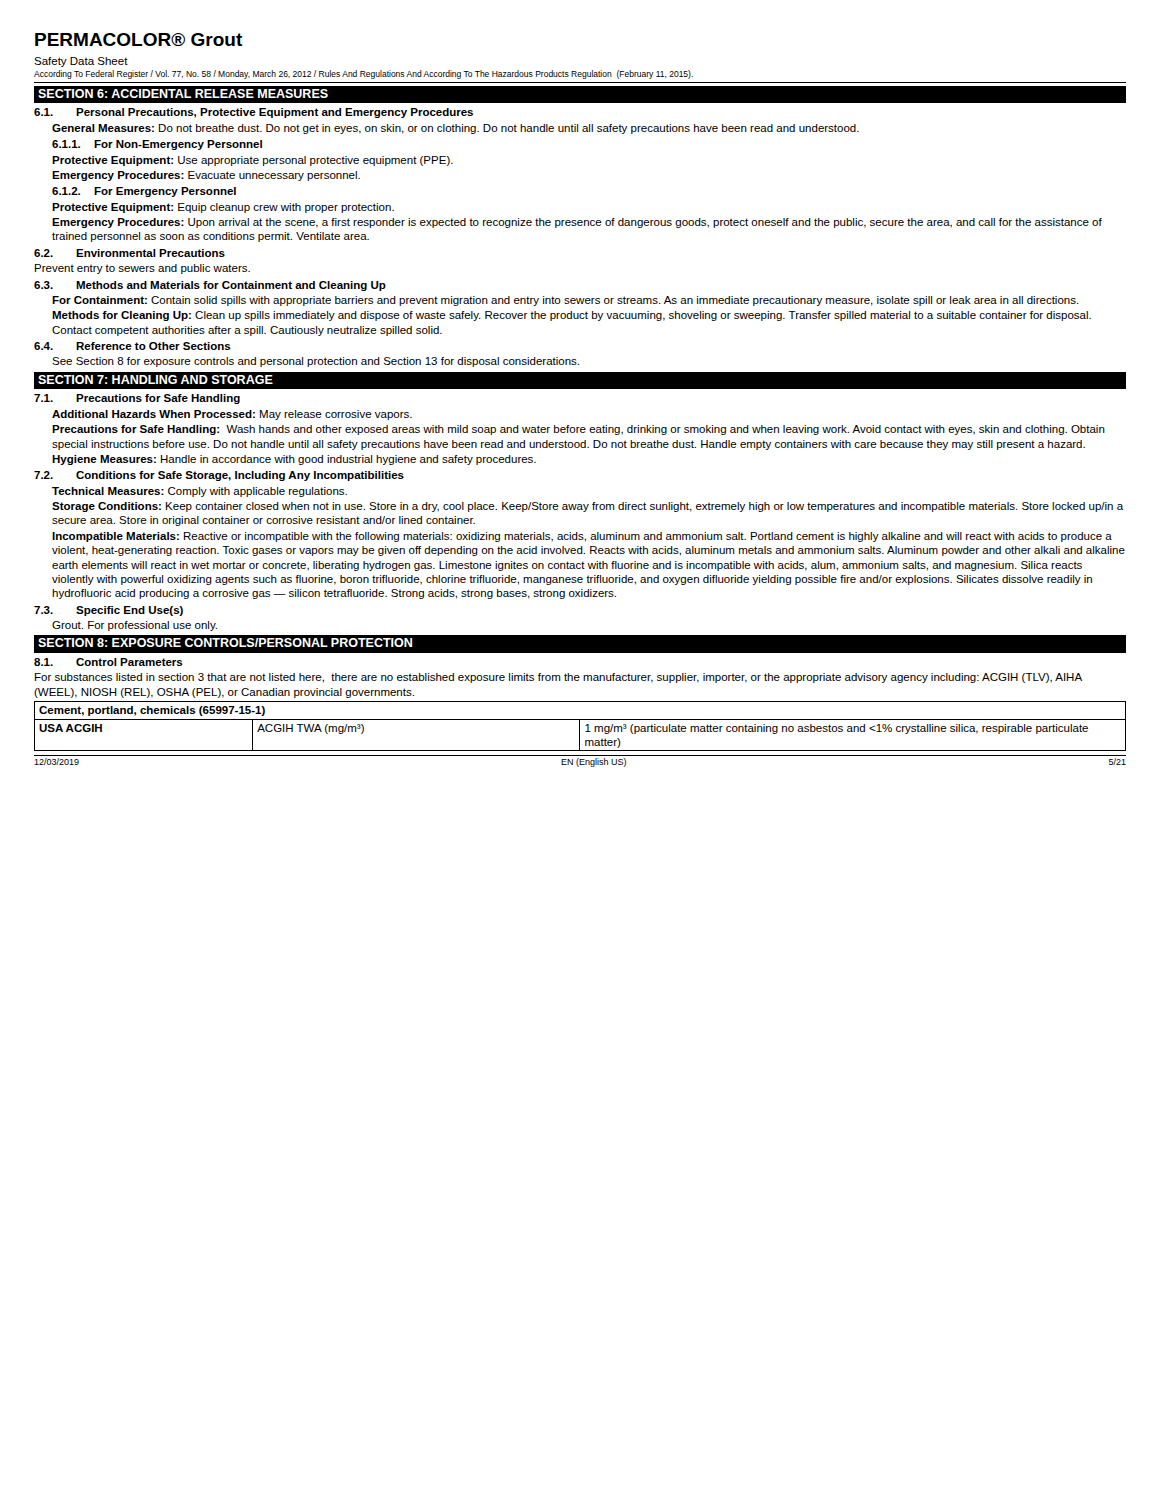PERMACOLOR® Grout
Safety Data Sheet
According To Federal Register / Vol. 77, No. 58 / Monday, March 26, 2012 / Rules And Regulations And According To The Hazardous Products Regulation (February 11, 2015).
SECTION 6: ACCIDENTAL RELEASE MEASURES
6.1. Personal Precautions, Protective Equipment and Emergency Procedures
General Measures: Do not breathe dust. Do not get in eyes, on skin, or on clothing. Do not handle until all safety precautions have been read and understood.
6.1.1. For Non-Emergency Personnel
Protective Equipment: Use appropriate personal protective equipment (PPE).
Emergency Procedures: Evacuate unnecessary personnel.
6.1.2. For Emergency Personnel
Protective Equipment: Equip cleanup crew with proper protection.
Emergency Procedures: Upon arrival at the scene, a first responder is expected to recognize the presence of dangerous goods, protect oneself and the public, secure the area, and call for the assistance of trained personnel as soon as conditions permit. Ventilate area.
6.2. Environmental Precautions
Prevent entry to sewers and public waters.
6.3. Methods and Materials for Containment and Cleaning Up
For Containment: Contain solid spills with appropriate barriers and prevent migration and entry into sewers or streams. As an immediate precautionary measure, isolate spill or leak area in all directions.
Methods for Cleaning Up: Clean up spills immediately and dispose of waste safely. Recover the product by vacuuming, shoveling or sweeping. Transfer spilled material to a suitable container for disposal. Contact competent authorities after a spill. Cautiously neutralize spilled solid.
6.4. Reference to Other Sections
See Section 8 for exposure controls and personal protection and Section 13 for disposal considerations.
SECTION 7: HANDLING AND STORAGE
7.1. Precautions for Safe Handling
Additional Hazards When Processed: May release corrosive vapors.
Precautions for Safe Handling: Wash hands and other exposed areas with mild soap and water before eating, drinking or smoking and when leaving work. Avoid contact with eyes, skin and clothing. Obtain special instructions before use. Do not handle until all safety precautions have been read and understood. Do not breathe dust. Handle empty containers with care because they may still present a hazard.
Hygiene Measures: Handle in accordance with good industrial hygiene and safety procedures.
7.2. Conditions for Safe Storage, Including Any Incompatibilities
Technical Measures: Comply with applicable regulations.
Storage Conditions: Keep container closed when not in use. Store in a dry, cool place. Keep/Store away from direct sunlight, extremely high or low temperatures and incompatible materials. Store locked up/in a secure area. Store in original container or corrosive resistant and/or lined container.
Incompatible Materials: Reactive or incompatible with the following materials: oxidizing materials, acids, aluminum and ammonium salt. Portland cement is highly alkaline and will react with acids to produce a violent, heat-generating reaction. Toxic gases or vapors may be given off depending on the acid involved. Reacts with acids, aluminum metals and ammonium salts. Aluminum powder and other alkali and alkaline earth elements will react in wet mortar or concrete, liberating hydrogen gas. Limestone ignites on contact with fluorine and is incompatible with acids, alum, ammonium salts, and magnesium. Silica reacts violently with powerful oxidizing agents such as fluorine, boron trifluoride, chlorine trifluoride, manganese trifluoride, and oxygen difluoride yielding possible fire and/or explosions. Silicates dissolve readily in hydrofluoric acid producing a corrosive gas — silicon tetrafluoride. Strong acids, strong bases, strong oxidizers.
7.3. Specific End Use(s)
Grout. For professional use only.
SECTION 8: EXPOSURE CONTROLS/PERSONAL PROTECTION
8.1. Control Parameters
For substances listed in section 3 that are not listed here, there are no established exposure limits from the manufacturer, supplier, importer, or the appropriate advisory agency including: ACGIH (TLV), AIHA (WEEL), NIOSH (REL), OSHA (PEL), or Canadian provincial governments.
| Cement, portland, chemicals (65997-15-1) |
| USA ACGIH | ACGIH TWA (mg/m³) | 1 mg/m³ (particulate matter containing no asbestos and <1% crystalline silica, respirable particulate matter) |
12/03/2019 EN (English US) 5/21